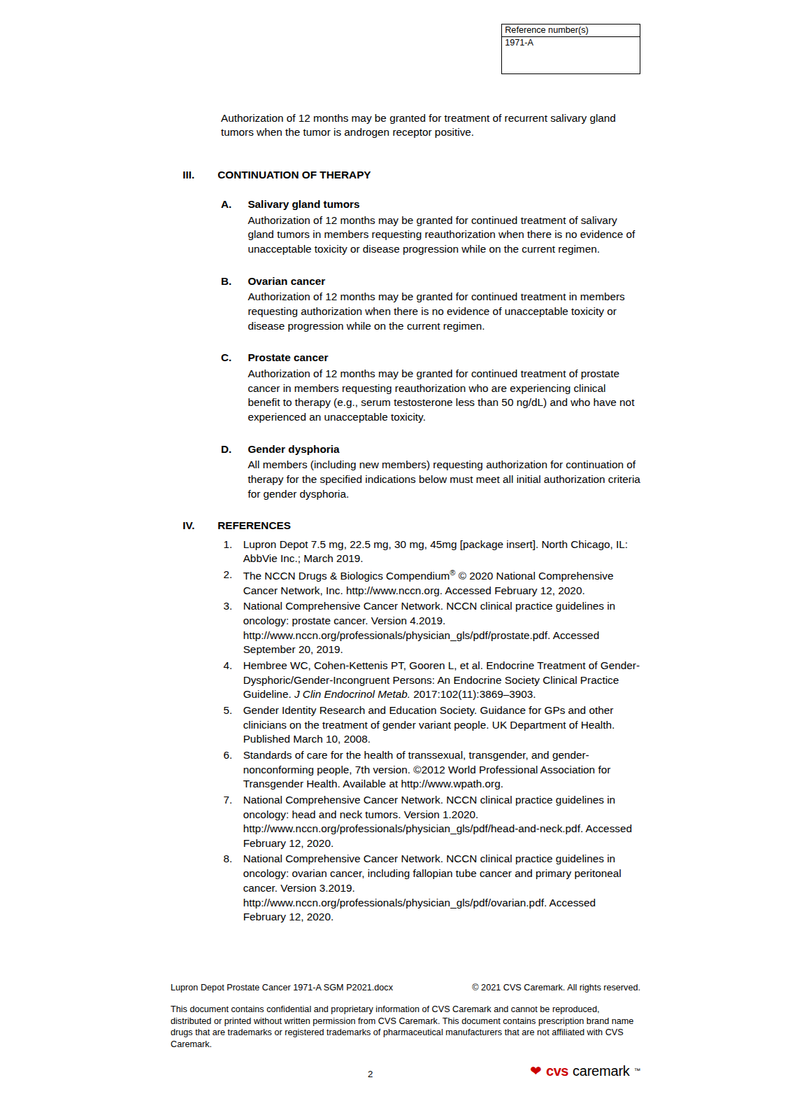Reference number(s)
1971-A
Authorization of 12 months may be granted for treatment of recurrent salivary gland tumors when the tumor is androgen receptor positive.
III.
CONTINUATION OF THERAPY
A. Salivary gland tumors
Authorization of 12 months may be granted for continued treatment of salivary gland tumors in members requesting reauthorization when there is no evidence of unacceptable toxicity or disease progression while on the current regimen.
B. Ovarian cancer
Authorization of 12 months may be granted for continued treatment in members requesting authorization when there is no evidence of unacceptable toxicity or disease progression while on the current regimen.
C. Prostate cancer
Authorization of 12 months may be granted for continued treatment of prostate cancer in members requesting reauthorization who are experiencing clinical benefit to therapy (e.g., serum testosterone less than 50 ng/dL) and who have not experienced an unacceptable toxicity.
D. Gender dysphoria
All members (including new members) requesting authorization for continuation of therapy for the specified indications below must meet all initial authorization criteria for gender dysphoria.
IV. REFERENCES
1. Lupron Depot 7.5 mg, 22.5 mg, 30 mg, 45mg [package insert]. North Chicago, IL: AbbVie Inc.; March 2019.
2. The NCCN Drugs & Biologics Compendium® © 2020 National Comprehensive Cancer Network, Inc. http://www.nccn.org. Accessed February 12, 2020.
3. National Comprehensive Cancer Network. NCCN clinical practice guidelines in oncology: prostate cancer. Version 4.2019. http://www.nccn.org/professionals/physician_gls/pdf/prostate.pdf. Accessed September 20, 2019.
4. Hembree WC, Cohen-Kettenis PT, Gooren L, et al. Endocrine Treatment of Gender-Dysphoric/Gender-Incongruent Persons: An Endocrine Society Clinical Practice Guideline. J Clin Endocrinol Metab. 2017:102(11):3869–3903.
5. Gender Identity Research and Education Society. Guidance for GPs and other clinicians on the treatment of gender variant people. UK Department of Health. Published March 10, 2008.
6. Standards of care for the health of transsexual, transgender, and gender-nonconforming people, 7th version. ©2012 World Professional Association for Transgender Health. Available at http://www.wpath.org.
7. National Comprehensive Cancer Network. NCCN clinical practice guidelines in oncology: head and neck tumors. Version 1.2020. http://www.nccn.org/professionals/physician_gls/pdf/head-and-neck.pdf. Accessed February 12, 2020.
8. National Comprehensive Cancer Network. NCCN clinical practice guidelines in oncology: ovarian cancer, including fallopian tube cancer and primary peritoneal cancer. Version 3.2019. http://www.nccn.org/professionals/physician_gls/pdf/ovarian.pdf. Accessed February 12, 2020.
Lupron Depot Prostate Cancer 1971-A SGM P2021.docx
© 2021 CVS Caremark. All rights reserved.
This document contains confidential and proprietary information of CVS Caremark and cannot be reproduced, distributed or printed without written permission from CVS Caremark. This document contains prescription brand name drugs that are trademarks or registered trademarks of pharmaceutical manufacturers that are not affiliated with CVS Caremark.
2
❤cvs caremark™